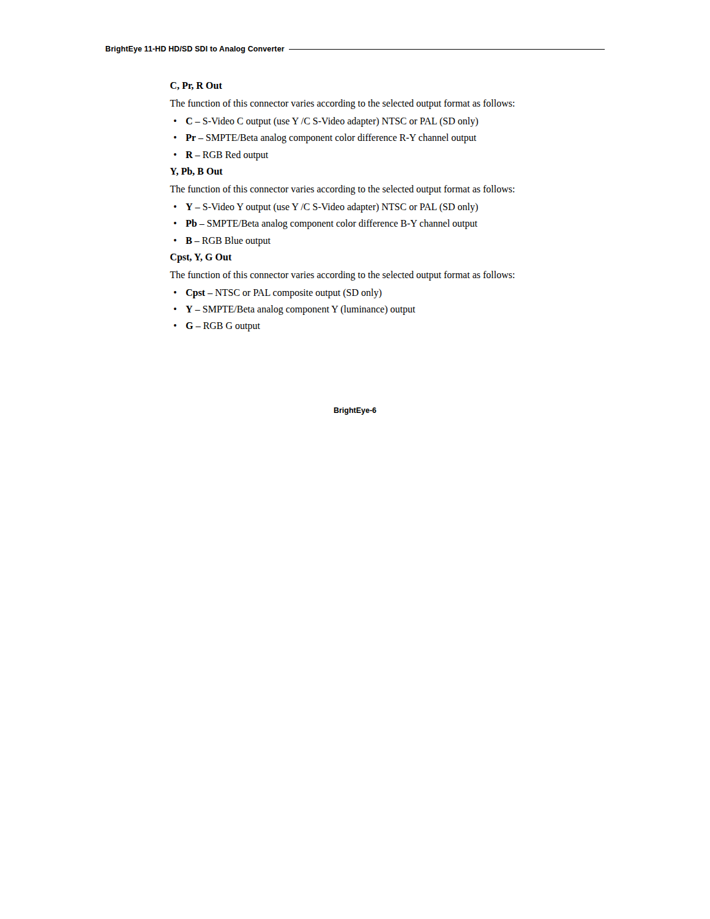BrightEye 11-HD HD/SD SDI to Analog Converter
C, Pr, R Out
The function of this connector varies according to the selected output format as follows:
C – S-Video C output (use Y /C S-Video adapter) NTSC or PAL (SD only)
Pr – SMPTE/Beta analog component color difference R-Y channel output
R – RGB Red output
Y, Pb, B Out
The function of this connector varies according to the selected output format as follows:
Y – S-Video Y output (use Y /C S-Video adapter) NTSC or PAL (SD only)
Pb – SMPTE/Beta analog component color difference B-Y channel output
B – RGB Blue output
Cpst, Y, G Out
The function of this connector varies according to the selected output format as follows:
Cpst – NTSC or PAL composite output (SD only)
Y – SMPTE/Beta analog component Y (luminance) output
G – RGB G output
BrightEye-6